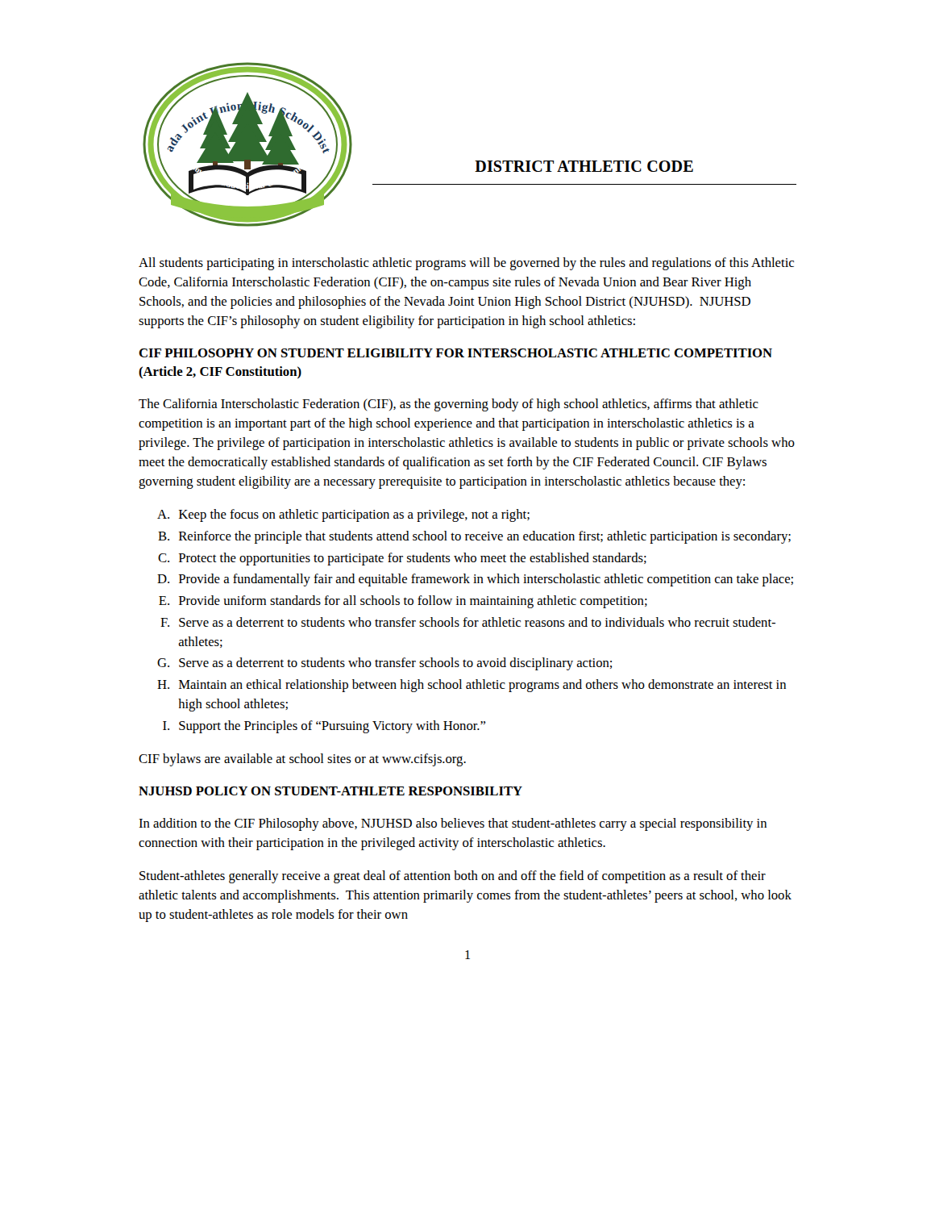Nevada Joint Union High School District Innovative Educational Communities
DISTRICT ATHLETIC CODE
All students participating in interscholastic athletic programs will be governed by the rules and regulations of this Athletic Code, California Interscholastic Federation (CIF), the on-campus site rules of Nevada Union and Bear River High Schools, and the policies and philosophies of the Nevada Joint Union High School District (NJUHSD). NJUHSD supports the CIF’s philosophy on student eligibility for participation in high school athletics:
CIF PHILOSOPHY ON STUDENT ELIGIBILITY FOR INTERSCHOLASTIC ATHLETIC COMPETITION
(Article 2, CIF Constitution)
The California Interscholastic Federation (CIF), as the governing body of high school athletics, affirms that athletic competition is an important part of the high school experience and that participation in interscholastic athletics is a privilege. The privilege of participation in interscholastic athletics is available to students in public or private schools who meet the democratically established standards of qualification as set forth by the CIF Federated Council. CIF Bylaws governing student eligibility are a necessary prerequisite to participation in interscholastic athletics because they:
Keep the focus on athletic participation as a privilege, not a right;
Reinforce the principle that students attend school to receive an education first; athletic participation is secondary;
Protect the opportunities to participate for students who meet the established standards;
Provide a fundamentally fair and equitable framework in which interscholastic athletic competition can take place;
Provide uniform standards for all schools to follow in maintaining athletic competition;
Serve as a deterrent to students who transfer schools for athletic reasons and to individuals who recruit student-athletes;
Serve as a deterrent to students who transfer schools to avoid disciplinary action;
Maintain an ethical relationship between high school athletic programs and others who demonstrate an interest in high school athletes;
Support the Principles of “Pursuing Victory with Honor.”
CIF bylaws are available at school sites or at www.cifsjs.org.
NJUHSD POLICY ON STUDENT-ATHLETE RESPONSIBILITY
In addition to the CIF Philosophy above, NJUHSD also believes that student-athletes carry a special responsibility in connection with their participation in the privileged activity of interscholastic athletics.
Student-athletes generally receive a great deal of attention both on and off the field of competition as a result of their athletic talents and accomplishments. This attention primarily comes from the student-athletes’ peers at school, who look up to student-athletes as role models for their own
1